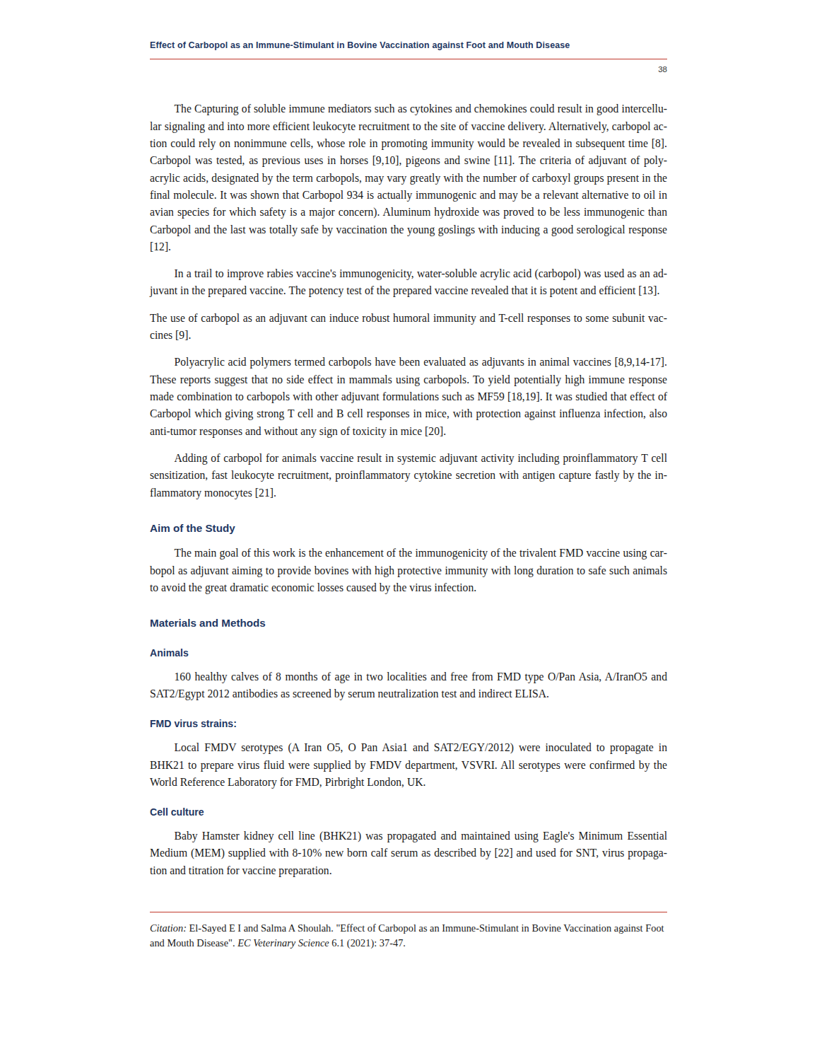Effect of Carbopol as an Immune-Stimulant in Bovine Vaccination against Foot and Mouth Disease
38
The Capturing of soluble immune mediators such as cytokines and chemokines could result in good intercellular signaling and into more efficient leukocyte recruitment to the site of vaccine delivery. Alternatively, carbopol action could rely on nonimmune cells, whose role in promoting immunity would be revealed in subsequent time [8]. Carbopol was tested, as previous uses in horses [9,10], pigeons and swine [11]. The criteria of adjuvant of polyacrylic acids, designated by the term carbopols, may vary greatly with the number of carboxyl groups present in the final molecule. It was shown that Carbopol 934 is actually immunogenic and may be a relevant alternative to oil in avian species for which safety is a major concern). Aluminum hydroxide was proved to be less immunogenic than Carbopol and the last was totally safe by vaccination the young goslings with inducing a good serological response [12].
In a trail to improve rabies vaccine's immunogenicity, water-soluble acrylic acid (carbopol) was used as an adjuvant in the prepared vaccine. The potency test of the prepared vaccine revealed that it is potent and efficient [13].
The use of carbopol as an adjuvant can induce robust humoral immunity and T-cell responses to some subunit vaccines [9].
Polyacrylic acid polymers termed carbopols have been evaluated as adjuvants in animal vaccines [8,9,14-17]. These reports suggest that no side effect in mammals using carbopols. To yield potentially high immune response made combination to carbopols with other adjuvant formulations such as MF59 [18,19]. It was studied that effect of Carbopol which giving strong T cell and B cell responses in mice, with protection against influenza infection, also anti-tumor responses and without any sign of toxicity in mice [20].
Adding of carbopol for animals vaccine result in systemic adjuvant activity including proinflammatory T cell sensitization, fast leukocyte recruitment, proinflammatory cytokine secretion with antigen capture fastly by the inflammatory monocytes [21].
Aim of the Study
The main goal of this work is the enhancement of the immunogenicity of the trivalent FMD vaccine using carbopol as adjuvant aiming to provide bovines with high protective immunity with long duration to safe such animals to avoid the great dramatic economic losses caused by the virus infection.
Materials and Methods
Animals
160 healthy calves of 8 months of age in two localities and free from FMD type O/Pan Asia, A/IranO5 and SAT2/Egypt 2012 antibodies as screened by serum neutralization test and indirect ELISA.
FMD virus strains:
Local FMDV serotypes (A Iran O5, O Pan Asia1 and SAT2/EGY/2012) were inoculated to propagate in BHK21 to prepare virus fluid were supplied by FMDV department, VSVRI. All serotypes were confirmed by the World Reference Laboratory for FMD, Pirbright London, UK.
Cell culture
Baby Hamster kidney cell line (BHK21) was propagated and maintained using Eagle's Minimum Essential Medium (MEM) supplied with 8-10% new born calf serum as described by [22] and used for SNT, virus propagation and titration for vaccine preparation.
Citation: El-Sayed E I and Salma A Shoulah. "Effect of Carbopol as an Immune-Stimulant in Bovine Vaccination against Foot and Mouth Disease". EC Veterinary Science 6.1 (2021): 37-47.